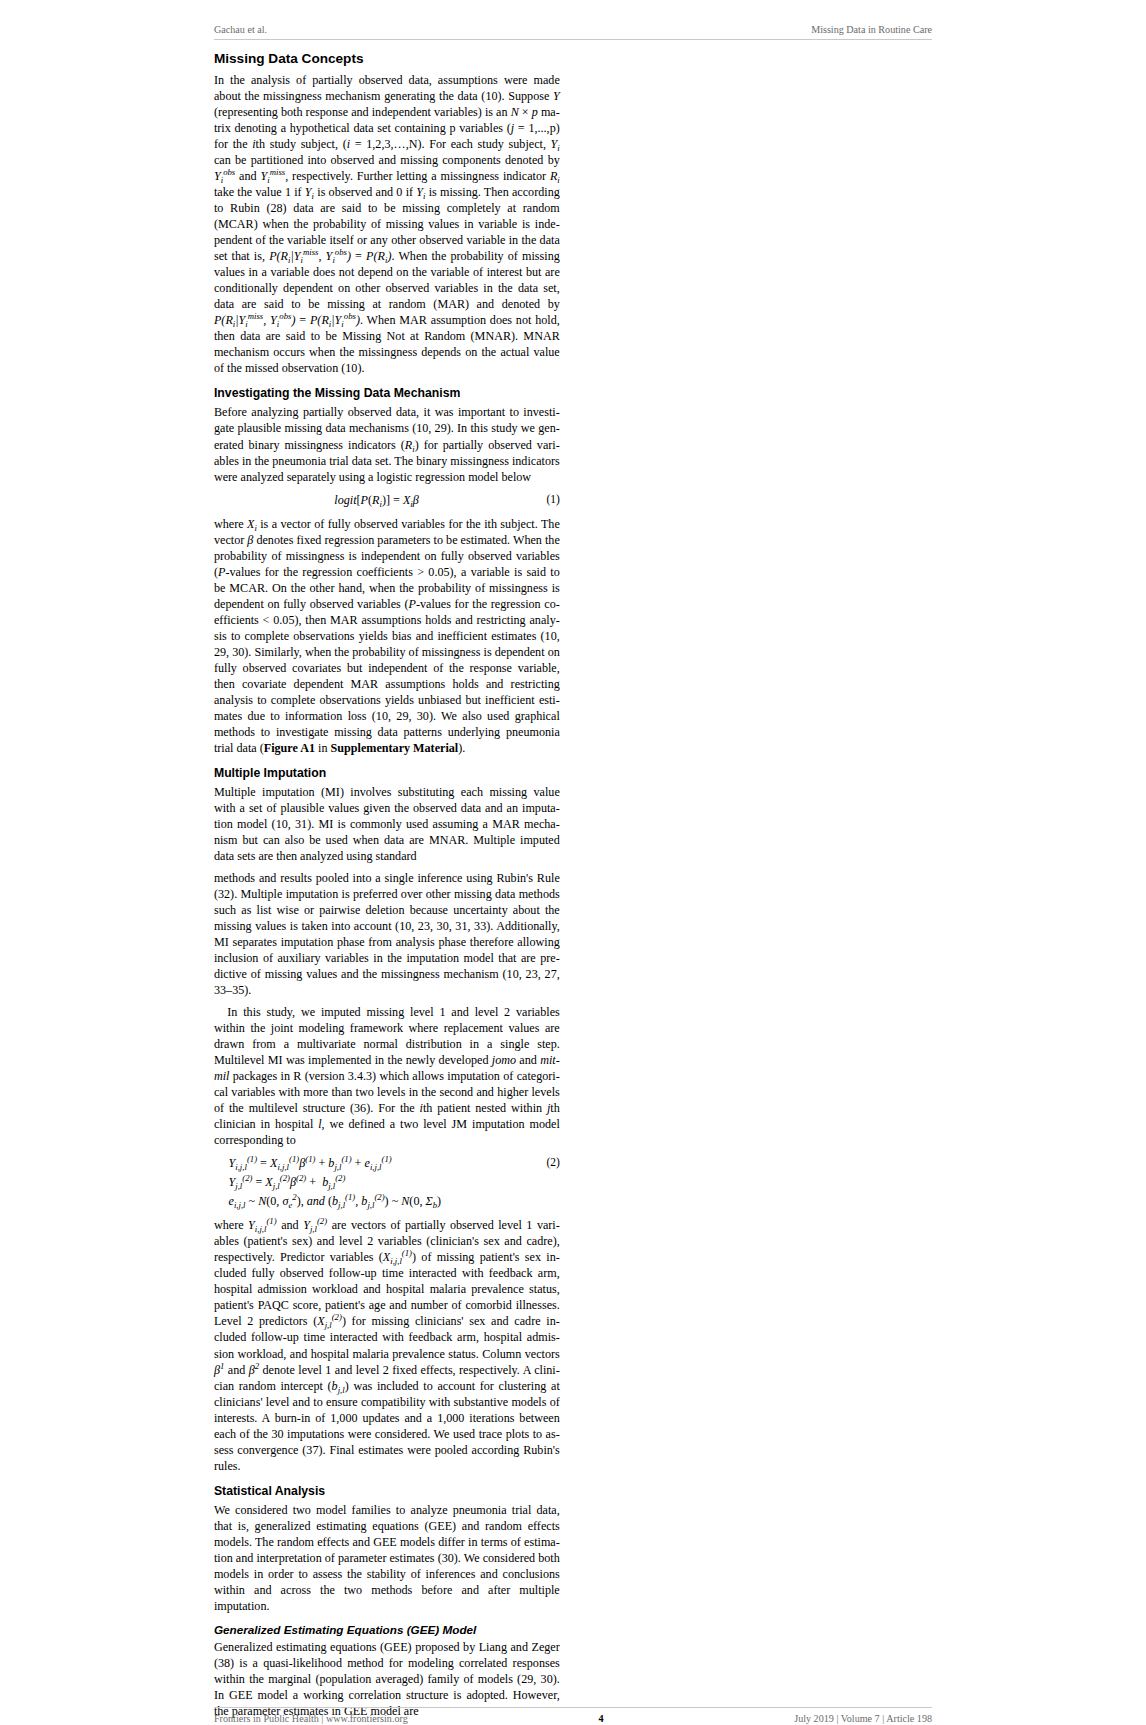Gachau et al.
Missing Data in Routine Care
Missing Data Concepts
In the analysis of partially observed data, assumptions were made about the missingness mechanism generating the data (10). Suppose Y (representing both response and independent variables) is an N × p matrix denoting a hypothetical data set containing p variables (j = 1,...,p) for the ith study subject, (i = 1,2,3,…,N). For each study subject, Yi can be partitioned into observed and missing components denoted by Yiobs and Yimiss, respectively. Further letting a missingness indicator Ri take the value 1 if Yi is observed and 0 if Yi is missing. Then according to Rubin (28) data are said to be missing completely at random (MCAR) when the probability of missing values in variable is independent of the variable itself or any other observed variable in the data set that is, P(Ri|Yimiss, Yiobs) = P(Ri). When the probability of missing values in a variable does not depend on the variable of interest but are conditionally dependent on other observed variables in the data set, data are said to be missing at random (MAR) and denoted by P(Ri|Yimiss, Yiobs) = P(Ri|Yiobs). When MAR assumption does not hold, then data are said to be Missing Not at Random (MNAR). MNAR mechanism occurs when the missingness depends on the actual value of the missed observation (10).
Investigating the Missing Data Mechanism
Before analyzing partially observed data, it was important to investigate plausible missing data mechanisms (10, 29). In this study we generated binary missingness indicators (Ri) for partially observed variables in the pneumonia trial data set. The binary missingness indicators were analyzed separately using a logistic regression model below
logit[P(Ri)] = Xiβ
(1)
where Xi is a vector of fully observed variables for the ith subject. The vector β denotes fixed regression parameters to be estimated. When the probability of missingness is independent on fully observed variables (P-values for the regression coefficients > 0.05), a variable is said to be MCAR. On the other hand, when the probability of missingness is dependent on fully observed variables (P-values for the regression coefficients < 0.05), then MAR assumptions holds and restricting analysis to complete observations yields bias and inefficient estimates (10, 29, 30). Similarly, when the probability of missingness is dependent on fully observed covariates but independent of the response variable, then covariate dependent MAR assumptions holds and restricting analysis to complete observations yields unbiased but inefficient estimates due to information loss (10, 29, 30). We also used graphical methods to investigate missing data patterns underlying pneumonia trial data (Figure A1 in Supplementary Material).
Multiple Imputation
Multiple imputation (MI) involves substituting each missing value with a set of plausible values given the observed data and an imputation model (10, 31). MI is commonly used assuming a MAR mechanism but can also be used when data are MNAR. Multiple imputed data sets are then analyzed using standard
methods and results pooled into a single inference using Rubin's Rule (32). Multiple imputation is preferred over other missing data methods such as list wise or pairwise deletion because uncertainty about the missing values is taken into account (10, 23, 30, 31, 33). Additionally, MI separates imputation phase from analysis phase therefore allowing inclusion of auxiliary variables in the imputation model that are predictive of missing values and the missingness mechanism (10, 23, 27, 33–35).
In this study, we imputed missing level 1 and level 2 variables within the joint modeling framework where replacement values are drawn from a multivariate normal distribution in a single step. Multilevel MI was implemented in the newly developed jomo and mitmil packages in R (version 3.4.3) which allows imputation of categorical variables with more than two levels in the second and higher levels of the multilevel structure (36). For the ith patient nested within jth clinician in hospital l, we defined a two level JM imputation model corresponding to
(2)
Yi,j,l(1) = Xi,j,l(1)β(1) + bj,l(1) + ei,j,l(1)
Yj,l(2) = Xj,l(2)β(2) + bj,l(2)
ei,j,l ~ N(0, σe2), and (bj,l(1), bj,l(2)) ~ N(0, Σb)
where Yi,j,l(1) and Yj,l(2) are vectors of partially observed level 1 variables (patient's sex) and level 2 variables (clinician's sex and cadre), respectively. Predictor variables (Xi,j,l(1)) of missing patient's sex included fully observed follow-up time interacted with feedback arm, hospital admission workload and hospital malaria prevalence status, patient's PAQC score, patient's age and number of comorbid illnesses. Level 2 predictors (Xj,l(2)) for missing clinicians' sex and cadre included follow-up time interacted with feedback arm, hospital admission workload, and hospital malaria prevalence status. Column vectors β1 and β2 denote level 1 and level 2 fixed effects, respectively. A clinician random intercept (bj,l) was included to account for clustering at clinicians' level and to ensure compatibility with substantive models of interests. A burn-in of 1,000 updates and a 1,000 iterations between each of the 30 imputations were considered. We used trace plots to assess convergence (37). Final estimates were pooled according Rubin's rules.
Statistical Analysis
We considered two model families to analyze pneumonia trial data, that is, generalized estimating equations (GEE) and random effects models. The random effects and GEE models differ in terms of estimation and interpretation of parameter estimates (30). We considered both models in order to assess the stability of inferences and conclusions within and across the two methods before and after multiple imputation.
Generalized Estimating Equations (GEE) Model
Generalized estimating equations (GEE) proposed by Liang and Zeger (38) is a quasi-likelihood method for modeling correlated responses within the marginal (population averaged) family of models (29, 30). In GEE model a working correlation structure is adopted. However, the parameter estimates in GEE model are
Frontiers in Public Health | www.frontiersin.org
4
July 2019 | Volume 7 | Article 198